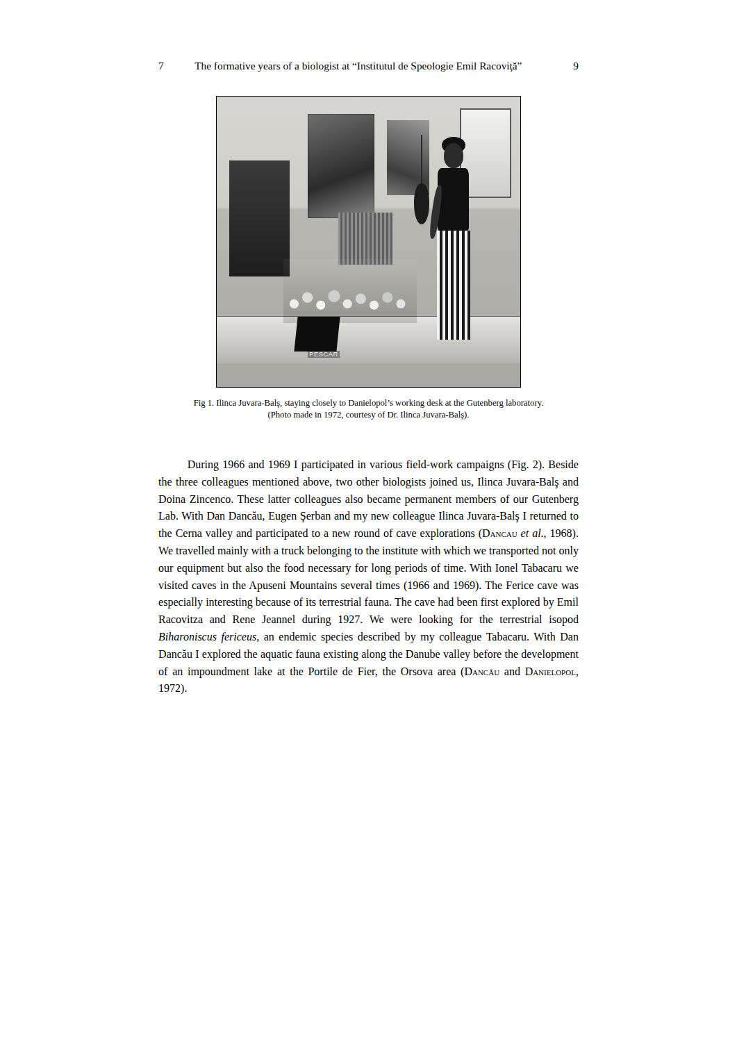7 The formative years of a biologist at “Institutul de Speologie Emil Racoviţă” 9
PESCAR
Fig 1. Ilinca Juvara-Balş, staying closely to Danielopol’s working desk at the Gutenberg laboratory.
(Photo made in 1972, courtesy of Dr. Ilinca Juvara-Balş).
During 1966 and 1969 I participated in various field-work campaigns (Fig. 2). Beside the three colleagues mentioned above, two other biologists joined us, Ilinca Juvara-Balş and Doina Zincenco. These latter colleagues also became permanent members of our Gutenberg Lab. With Dan Dancău, Eugen Şerban and my new colleague Ilinca Juvara-Balş I returned to the Cerna valley and participated to a new round of cave explorations (Dancau et al., 1968). We travelled mainly with a truck belonging to the institute with which we transported not only our equipment but also the food necessary for long periods of time. With Ionel Tabacaru we visited caves in the Apuseni Mountains several times (1966 and 1969). The Ferice cave was especially interesting because of its terrestrial fauna. The cave had been first explored by Emil Racovitza and Rene Jeannel during 1927. We were looking for the terrestrial isopod Biharoniscus fericeus, an endemic species described by my colleague Tabacaru. With Dan Dancău I explored the aquatic fauna existing along the Danube valley before the development of an impoundment lake at the Portile de Fier, the Orsova area (Dancău and Danielopol, 1972).